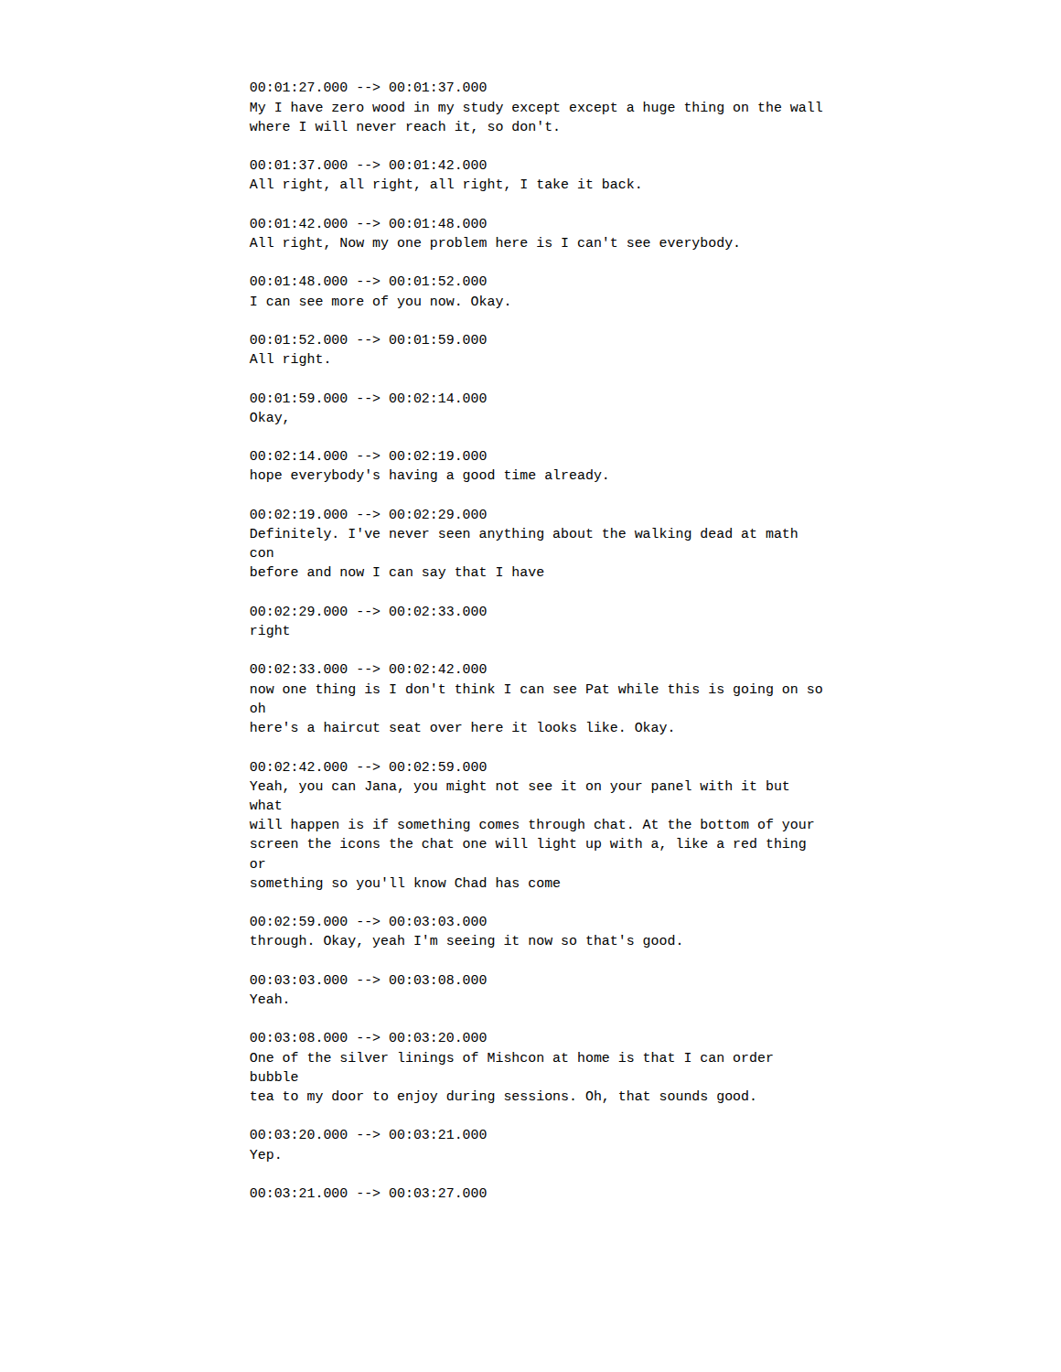00:01:27.000 --> 00:01:37.000
My I have zero wood in my study except except a huge thing on the wall
where I will never reach it, so don't.

00:01:37.000 --> 00:01:42.000
All right, all right, all right, I take it back.

00:01:42.000 --> 00:01:48.000
All right, Now my one problem here is I can't see everybody.

00:01:48.000 --> 00:01:52.000
I can see more of you now. Okay.

00:01:52.000 --> 00:01:59.000
All right.

00:01:59.000 --> 00:02:14.000
Okay,

00:02:14.000 --> 00:02:19.000
hope everybody's having a good time already.

00:02:19.000 --> 00:02:29.000
Definitely. I've never seen anything about the walking dead at math con
before and now I can say that I have

00:02:29.000 --> 00:02:33.000
right

00:02:33.000 --> 00:02:42.000
now one thing is I don't think I can see Pat while this is going on so oh
here's a haircut seat over here it looks like. Okay.

00:02:42.000 --> 00:02:59.000
Yeah, you can Jana, you might not see it on your panel with it but what
will happen is if something comes through chat. At the bottom of your
screen the icons the chat one will light up with a, like a red thing or
something so you'll know Chad has come

00:02:59.000 --> 00:03:03.000
through. Okay, yeah I'm seeing it now so that's good.

00:03:03.000 --> 00:03:08.000
Yeah.

00:03:08.000 --> 00:03:20.000
One of the silver linings of Mishcon at home is that I can order bubble
tea to my door to enjoy during sessions. Oh, that sounds good.

00:03:20.000 --> 00:03:21.000
Yep.

00:03:21.000 --> 00:03:27.000